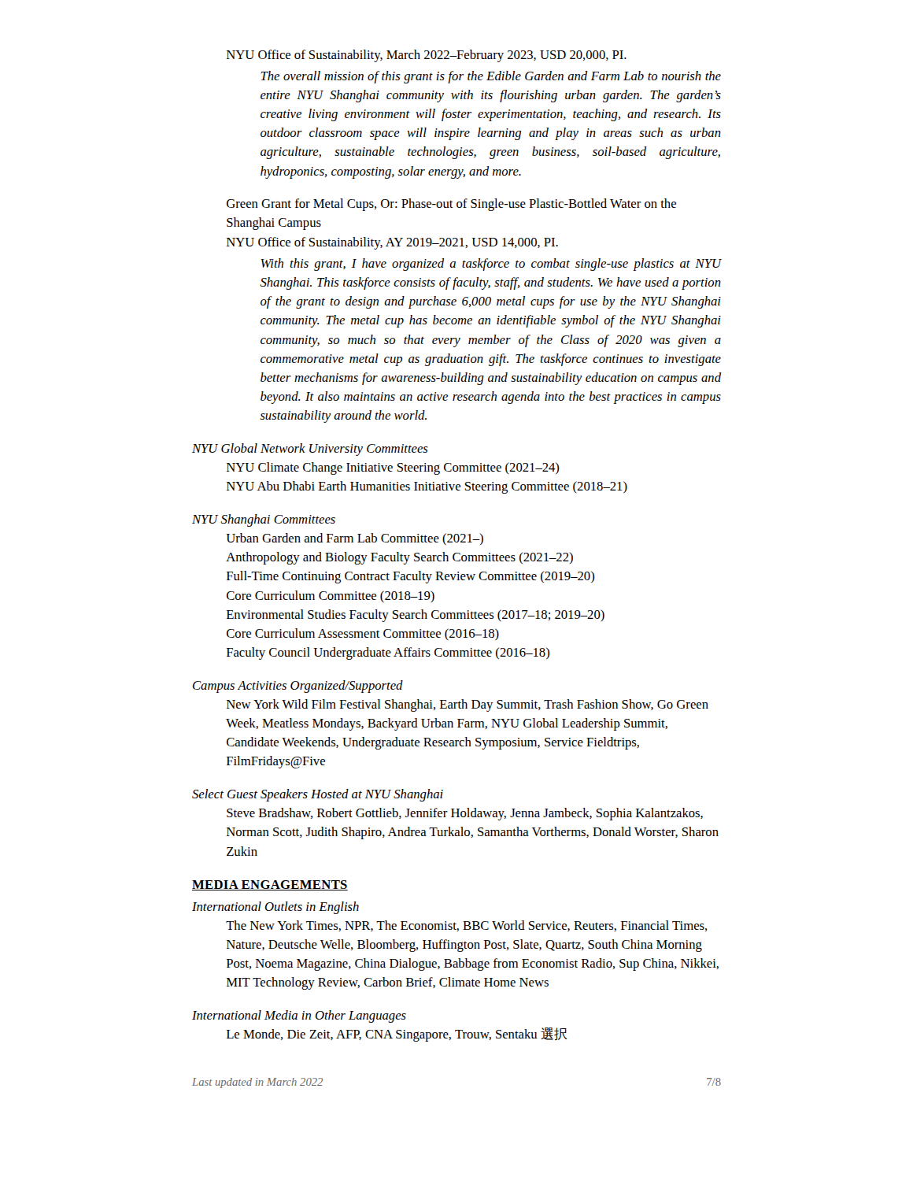NYU Office of Sustainability, March 2022–February 2023, USD 20,000, PI.
The overall mission of this grant is for the Edible Garden and Farm Lab to nourish the entire NYU Shanghai community with its flourishing urban garden. The garden’s creative living environment will foster experimentation, teaching, and research. Its outdoor classroom space will inspire learning and play in areas such as urban agriculture, sustainable technologies, green business, soil-based agriculture, hydroponics, composting, solar energy, and more.
Green Grant for Metal Cups, Or: Phase-out of Single-use Plastic-Bottled Water on the Shanghai Campus
NYU Office of Sustainability, AY 2019–2021, USD 14,000, PI.
With this grant, I have organized a taskforce to combat single-use plastics at NYU Shanghai. This taskforce consists of faculty, staff, and students. We have used a portion of the grant to design and purchase 6,000 metal cups for use by the NYU Shanghai community. The metal cup has become an identifiable symbol of the NYU Shanghai community, so much so that every member of the Class of 2020 was given a commemorative metal cup as graduation gift. The taskforce continues to investigate better mechanisms for awareness-building and sustainability education on campus and beyond. It also maintains an active research agenda into the best practices in campus sustainability around the world.
NYU Global Network University Committees
NYU Climate Change Initiative Steering Committee (2021–24)
NYU Abu Dhabi Earth Humanities Initiative Steering Committee (2018–21)
NYU Shanghai Committees
Urban Garden and Farm Lab Committee (2021–)
Anthropology and Biology Faculty Search Committees (2021–22)
Full-Time Continuing Contract Faculty Review Committee (2019–20)
Core Curriculum Committee (2018–19)
Environmental Studies Faculty Search Committees (2017–18; 2019–20)
Core Curriculum Assessment Committee (2016–18)
Faculty Council Undergraduate Affairs Committee (2016–18)
Campus Activities Organized/Supported
New York Wild Film Festival Shanghai, Earth Day Summit, Trash Fashion Show, Go Green Week, Meatless Mondays, Backyard Urban Farm, NYU Global Leadership Summit, Candidate Weekends, Undergraduate Research Symposium, Service Fieldtrips, FilmFridays@Five
Select Guest Speakers Hosted at NYU Shanghai
Steve Bradshaw, Robert Gottlieb, Jennifer Holdaway, Jenna Jambeck, Sophia Kalantzakos, Norman Scott, Judith Shapiro, Andrea Turkalo, Samantha Vortherms, Donald Worster, Sharon Zukin
MEDIA ENGAGEMENTS
International Outlets in English
The New York Times, NPR, The Economist, BBC World Service, Reuters, Financial Times, Nature, Deutsche Welle, Bloomberg, Huffington Post, Slate, Quartz, South China Morning Post, Noema Magazine, China Dialogue, Babbage from Economist Radio, Sup China, Nikkei, MIT Technology Review, Carbon Brief, Climate Home News
International Media in Other Languages
Le Monde, Die Zeit, AFP, CNA Singapore, Trouw, Sentaku 選択
Last updated in March 2022 7/8